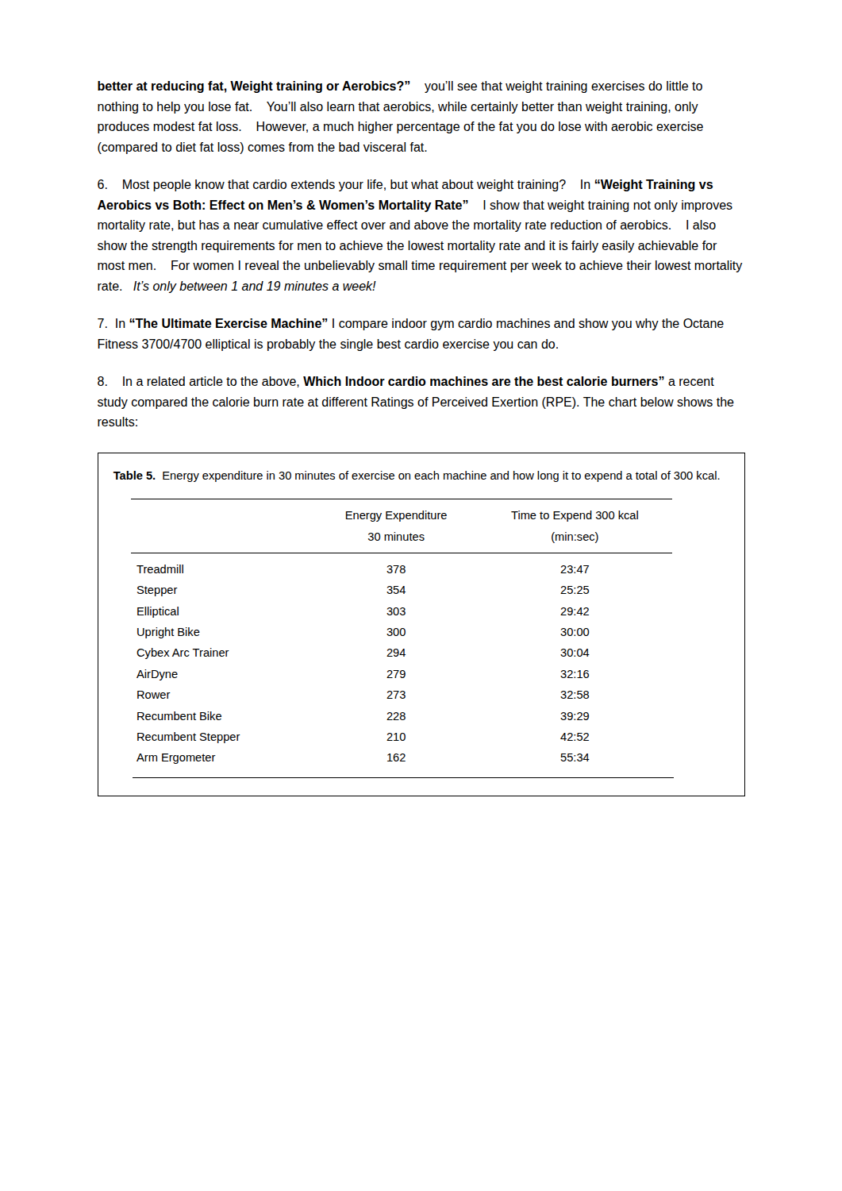better at reducing fat, Weight training or Aerobics?” you’ll see that weight training exercises do little to nothing to help you lose fat. You’ll also learn that aerobics, while certainly better than weight training, only produces modest fat loss. However, a much higher percentage of the fat you do lose with aerobic exercise (compared to diet fat loss) comes from the bad visceral fat.
6. Most people know that cardio extends your life, but what about weight training? In “Weight Training vs Aerobics vs Both: Effect on Men’s & Women’s Mortality Rate” I show that weight training not only improves mortality rate, but has a near cumulative effect over and above the mortality rate reduction of aerobics. I also show the strength requirements for men to achieve the lowest mortality rate and it is fairly easily achievable for most men. For women I reveal the unbelievably small time requirement per week to achieve their lowest mortality rate. It’s only between 1 and 19 minutes a week!
7. In “The Ultimate Exercise Machine” I compare indoor gym cardio machines and show you why the Octane Fitness 3700/4700 elliptical is probably the single best cardio exercise you can do.
8. In a related article to the above, Which Indoor cardio machines are the best calorie burners” a recent study compared the calorie burn rate at different Ratings of Perceived Exertion (RPE). The chart below shows the results:
Table 5. Energy expenditure in 30 minutes of exercise on each machine and how long it to expend a total of 300 kcal.
| | Energy Expenditure | Time to Expend 300 kcal |
| --- | --- | --- |
| | 30 minutes | (min:sec) |
| Treadmill | 378 | 23:47 |
| Stepper | 354 | 25:25 |
| Elliptical | 303 | 29:42 |
| Upright Bike | 300 | 30:00 |
| Cybex Arc Trainer | 294 | 30:04 |
| AirDyne | 279 | 32:16 |
| Rower | 273 | 32:58 |
| Recumbent Bike | 228 | 39:29 |
| Recumbent Stepper | 210 | 42:52 |
| Arm Ergometer | 162 | 55:34 |